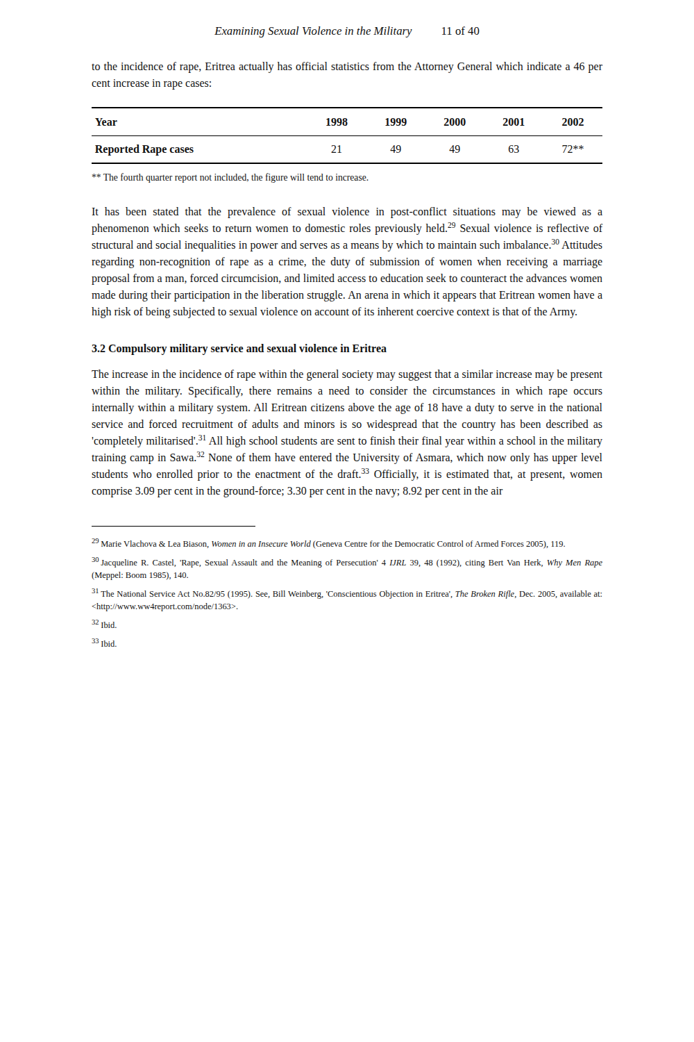Examining Sexual Violence in the Military 11 of 40
to the incidence of rape, Eritrea actually has official statistics from the Attorney General which indicate a 46 per cent increase in rape cases:
| Year | 1998 | 1999 | 2000 | 2001 | 2002 |
| --- | --- | --- | --- | --- | --- |
| Reported Rape cases | 21 | 49 | 49 | 63 | 72** |
** The fourth quarter report not included, the figure will tend to increase.
It has been stated that the prevalence of sexual violence in post-conflict situations may be viewed as a phenomenon which seeks to return women to domestic roles previously held.29 Sexual violence is reflective of structural and social inequalities in power and serves as a means by which to maintain such imbalance.30 Attitudes regarding non-recognition of rape as a crime, the duty of submission of women when receiving a marriage proposal from a man, forced circumcision, and limited access to education seek to counteract the advances women made during their participation in the liberation struggle. An arena in which it appears that Eritrean women have a high risk of being subjected to sexual violence on account of its inherent coercive context is that of the Army.
3.2 Compulsory military service and sexual violence in Eritrea
The increase in the incidence of rape within the general society may suggest that a similar increase may be present within the military. Specifically, there remains a need to consider the circumstances in which rape occurs internally within a military system. All Eritrean citizens above the age of 18 have a duty to serve in the national service and forced recruitment of adults and minors is so widespread that the country has been described as 'completely militarised'.31 All high school students are sent to finish their final year within a school in the military training camp in Sawa.32 None of them have entered the University of Asmara, which now only has upper level students who enrolled prior to the enactment of the draft.33 Officially, it is estimated that, at present, women comprise 3.09 per cent in the ground-force; 3.30 per cent in the navy; 8.92 per cent in the air
29 Marie Vlachova & Lea Biason, Women in an Insecure World (Geneva Centre for the Democratic Control of Armed Forces 2005), 119.
30 Jacqueline R. Castel, 'Rape, Sexual Assault and the Meaning of Persecution' 4 IJRL 39, 48 (1992), citing Bert Van Herk, Why Men Rape (Meppel: Boom 1985), 140.
31 The National Service Act No.82/95 (1995). See, Bill Weinberg, 'Conscientious Objection in Eritrea', The Broken Rifle, Dec. 2005, available at: <http://www.ww4report.com/node/1363>.
32 Ibid.
33 Ibid.